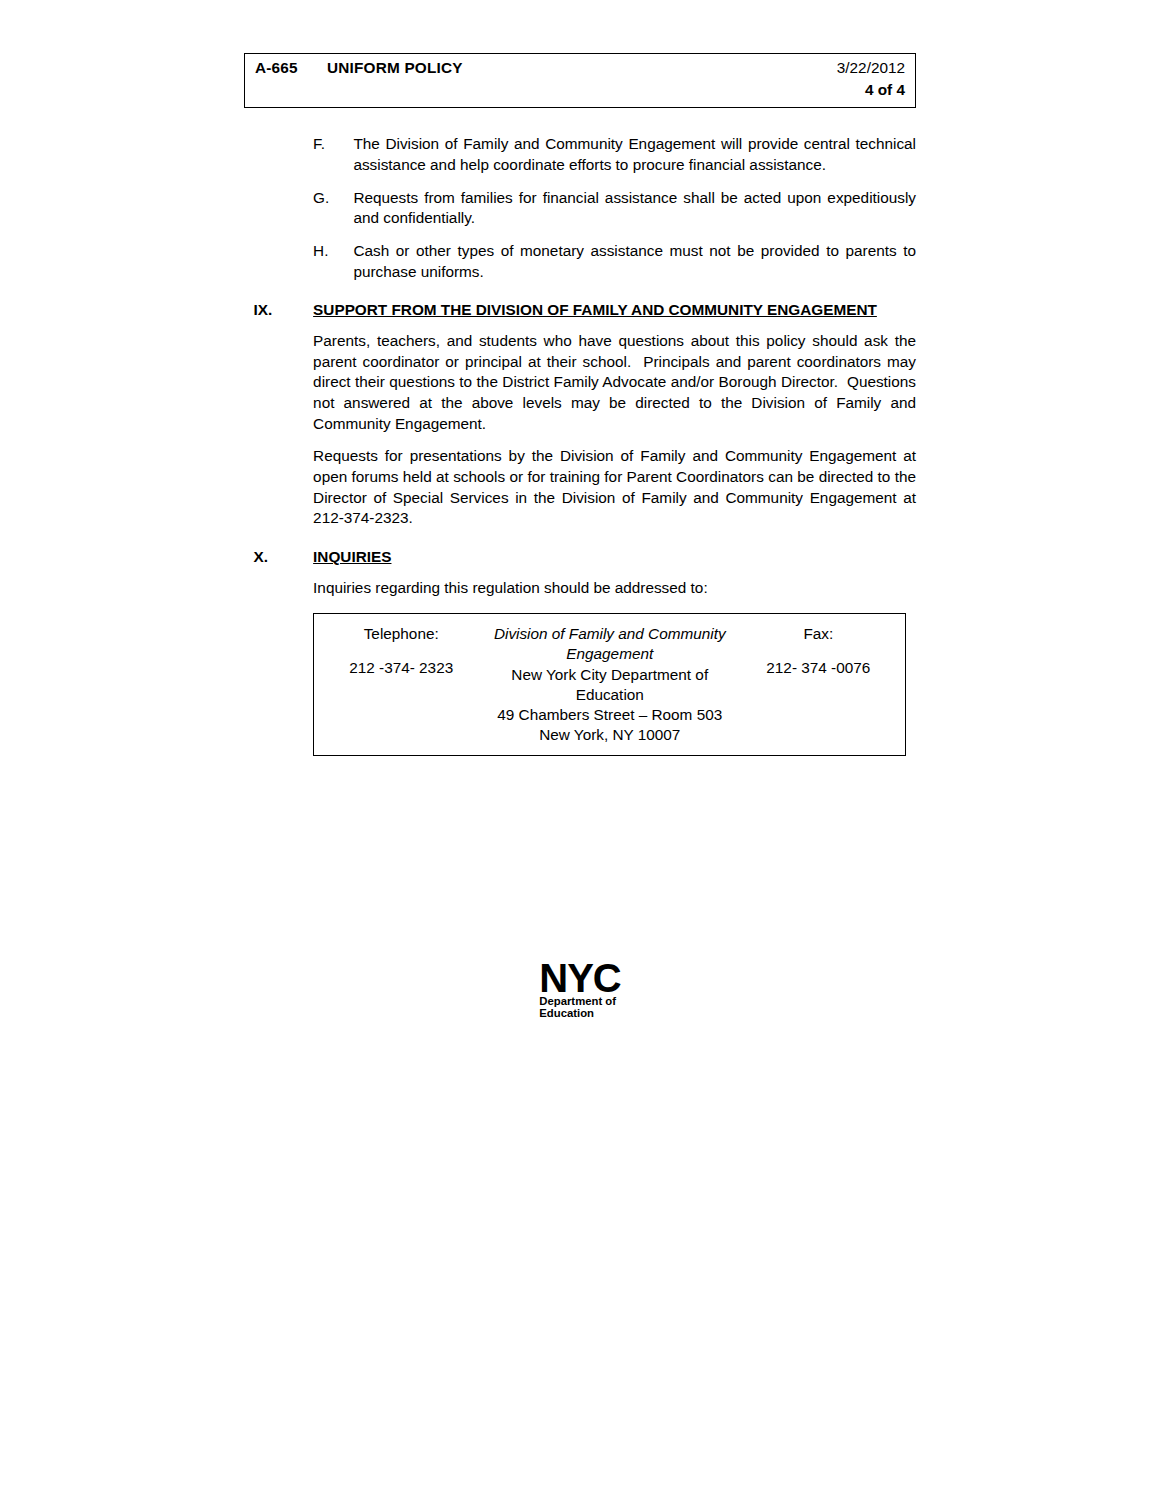A-665 UNIFORM POLICY
3/22/2012
4 of 4
F.
The Division of Family and Community Engagement will provide central technical assistance and help coordinate efforts to procure financial assistance.
G.
Requests from families for financial assistance shall be acted upon expeditiously and confidentially.
H.
Cash or other types of monetary assistance must not be provided to parents to purchase uniforms.
IX.
SUPPORT FROM THE DIVISION OF FAMILY AND COMMUNITY ENGAGEMENT
Parents, teachers, and students who have questions about this policy should ask the parent coordinator or principal at their school. Principals and parent coordinators may direct their questions to the District Family Advocate and/or Borough Director. Questions not answered at the above levels may be directed to the Division of Family and Community Engagement.
Requests for presentations by the Division of Family and Community Engagement at open forums held at schools or for training for Parent Coordinators can be directed to the Director of Special Services in the Division of Family and Community Engagement at 212-374-2323.
X.
INQUIRIES
Inquiries regarding this regulation should be addressed to:
| Telephone: 212 -374- 2323 | Division of Family and Community Engagement New York City Department of Education 49 Chambers Street – Room 503 New York, NY 10007 | Fax: 212- 374 -0076 |
NYC
Department of
Education